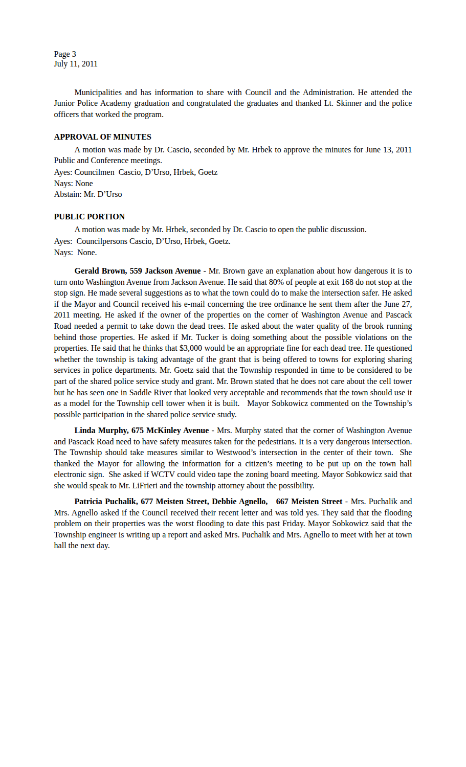Page 3
July 11, 2011
Municipalities and has information to share with Council and the Administration. He attended the Junior Police Academy graduation and congratulated the graduates and thanked Lt. Skinner and the police officers that worked the program.
Approval of Minutes
A motion was made by Dr. Cascio, seconded by Mr. Hrbek to approve the minutes for June 13, 2011 Public and Conference meetings.
Ayes: Councilmen Cascio, D’Urso, Hrbek, Goetz
Nays: None
Abstain: Mr. D’Urso
Public Portion
A motion was made by Mr. Hrbek, seconded by Dr. Cascio to open the public discussion.
Ayes: Councilpersons Cascio, D’Urso, Hrbek, Goetz.
Nays: None.
Gerald Brown, 559 Jackson Avenue - Mr. Brown gave an explanation about how dangerous it is to turn onto Washington Avenue from Jackson Avenue. He said that 80% of people at exit 168 do not stop at the stop sign. He made several suggestions as to what the town could do to make the intersection safer. He asked if the Mayor and Council received his e-mail concerning the tree ordinance he sent them after the June 27, 2011 meeting. He asked if the owner of the properties on the corner of Washington Avenue and Pascack Road needed a permit to take down the dead trees. He asked about the water quality of the brook running behind those properties. He asked if Mr. Tucker is doing something about the possible violations on the properties. He said that he thinks that $3,000 would be an appropriate fine for each dead tree. He questioned whether the township is taking advantage of the grant that is being offered to towns for exploring sharing services in police departments. Mr. Goetz said that the Township responded in time to be considered to be part of the shared police service study and grant. Mr. Brown stated that he does not care about the cell tower but he has seen one in Saddle River that looked very acceptable and recommends that the town should use it as a model for the Township cell tower when it is built. Mayor Sobkowicz commented on the Township’s possible participation in the shared police service study.
Linda Murphy, 675 McKinley Avenue - Mrs. Murphy stated that the corner of Washington Avenue and Pascack Road need to have safety measures taken for the pedestrians. It is a very dangerous intersection. The Township should take measures similar to Westwood’s intersection in the center of their town. She thanked the Mayor for allowing the information for a citizen’s meeting to be put up on the town hall electronic sign. She asked if WCTV could video tape the zoning board meeting. Mayor Sobkowicz said that she would speak to Mr. LiFrieri and the township attorney about the possibility.
Patricia Puchalik, 677 Meisten Street, Debbie Agnello, 667 Meisten Street - Mrs. Puchalik and Mrs. Agnello asked if the Council received their recent letter and was told yes. They said that the flooding problem on their properties was the worst flooding to date this past Friday. Mayor Sobkowicz said that the Township engineer is writing up a report and asked Mrs. Puchalik and Mrs. Agnello to meet with her at town hall the next day.